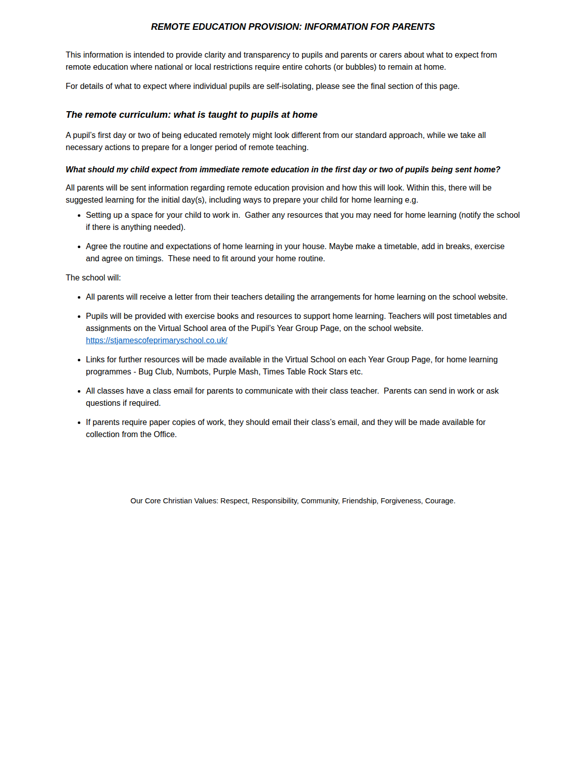REMOTE EDUCATION PROVISION: INFORMATION FOR PARENTS
This information is intended to provide clarity and transparency to pupils and parents or carers about what to expect from remote education where national or local restrictions require entire cohorts (or bubbles) to remain at home.
For details of what to expect where individual pupils are self-isolating, please see the final section of this page.
The remote curriculum: what is taught to pupils at home
A pupil’s first day or two of being educated remotely might look different from our standard approach, while we take all necessary actions to prepare for a longer period of remote teaching.
What should my child expect from immediate remote education in the first day or two of pupils being sent home?
All parents will be sent information regarding remote education provision and how this will look. Within this, there will be suggested learning for the initial day(s), including ways to prepare your child for home learning e.g.
Setting up a space for your child to work in. Gather any resources that you may need for home learning (notify the school if there is anything needed).
Agree the routine and expectations of home learning in your house. Maybe make a timetable, add in breaks, exercise and agree on timings. These need to fit around your home routine.
The school will:
All parents will receive a letter from their teachers detailing the arrangements for home learning on the school website.
Pupils will be provided with exercise books and resources to support home learning. Teachers will post timetables and assignments on the Virtual School area of the Pupil’s Year Group Page, on the school website. https://stjamescofeprimaryschool.co.uk/
Links for further resources will be made available in the Virtual School on each Year Group Page, for home learning programmes - Bug Club, Numbots, Purple Mash, Times Table Rock Stars etc.
All classes have a class email for parents to communicate with their class teacher. Parents can send in work or ask questions if required.
If parents require paper copies of work, they should email their class’s email, and they will be made available for collection from the Office.
Our Core Christian Values: Respect, Responsibility, Community, Friendship, Forgiveness, Courage.